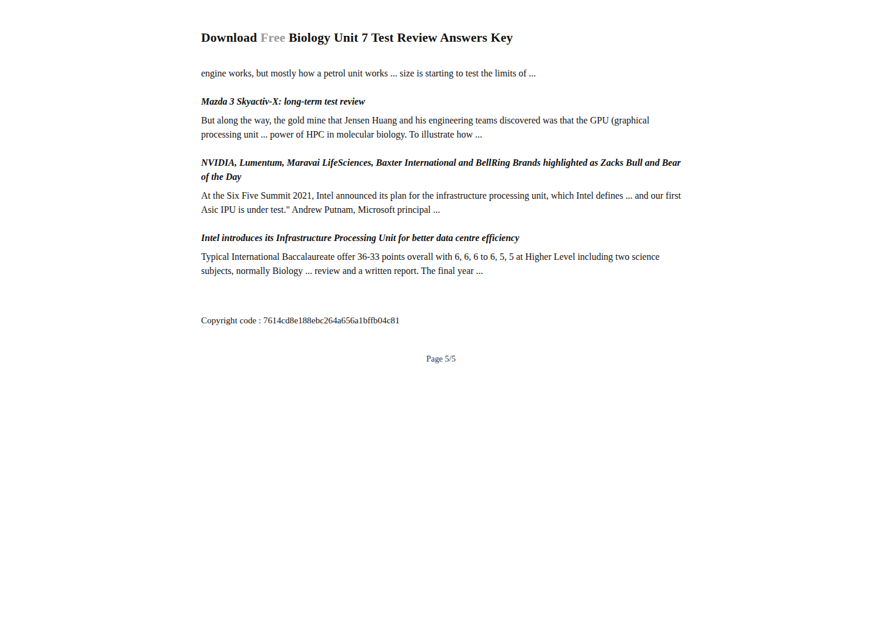Download Free Biology Unit 7 Test Review Answers Key
engine works, but mostly how a petrol unit works ... size is starting to test the limits of ...
Mazda 3 Skyactiv-X: long-term test review
But along the way, the gold mine that Jensen Huang and his engineering teams discovered was that the GPU (graphical processing unit ... power of HPC in molecular biology. To illustrate how ...
NVIDIA, Lumentum, Maravai LifeSciences, Baxter International and BellRing Brands highlighted as Zacks Bull and Bear of the Day
At the Six Five Summit 2021, Intel announced its plan for the infrastructure processing unit, which Intel defines ... and our first Asic IPU is under test." Andrew Putnam, Microsoft principal ...
Intel introduces its Infrastructure Processing Unit for better data centre efficiency
Typical International Baccalaureate offer 36-33 points overall with 6, 6, 6 to 6, 5, 5 at Higher Level including two science subjects, normally Biology ... review and a written report. The final year ...
Copyright code : 7614cd8e188ebc264a656a1bffb04c81
Page 5/5